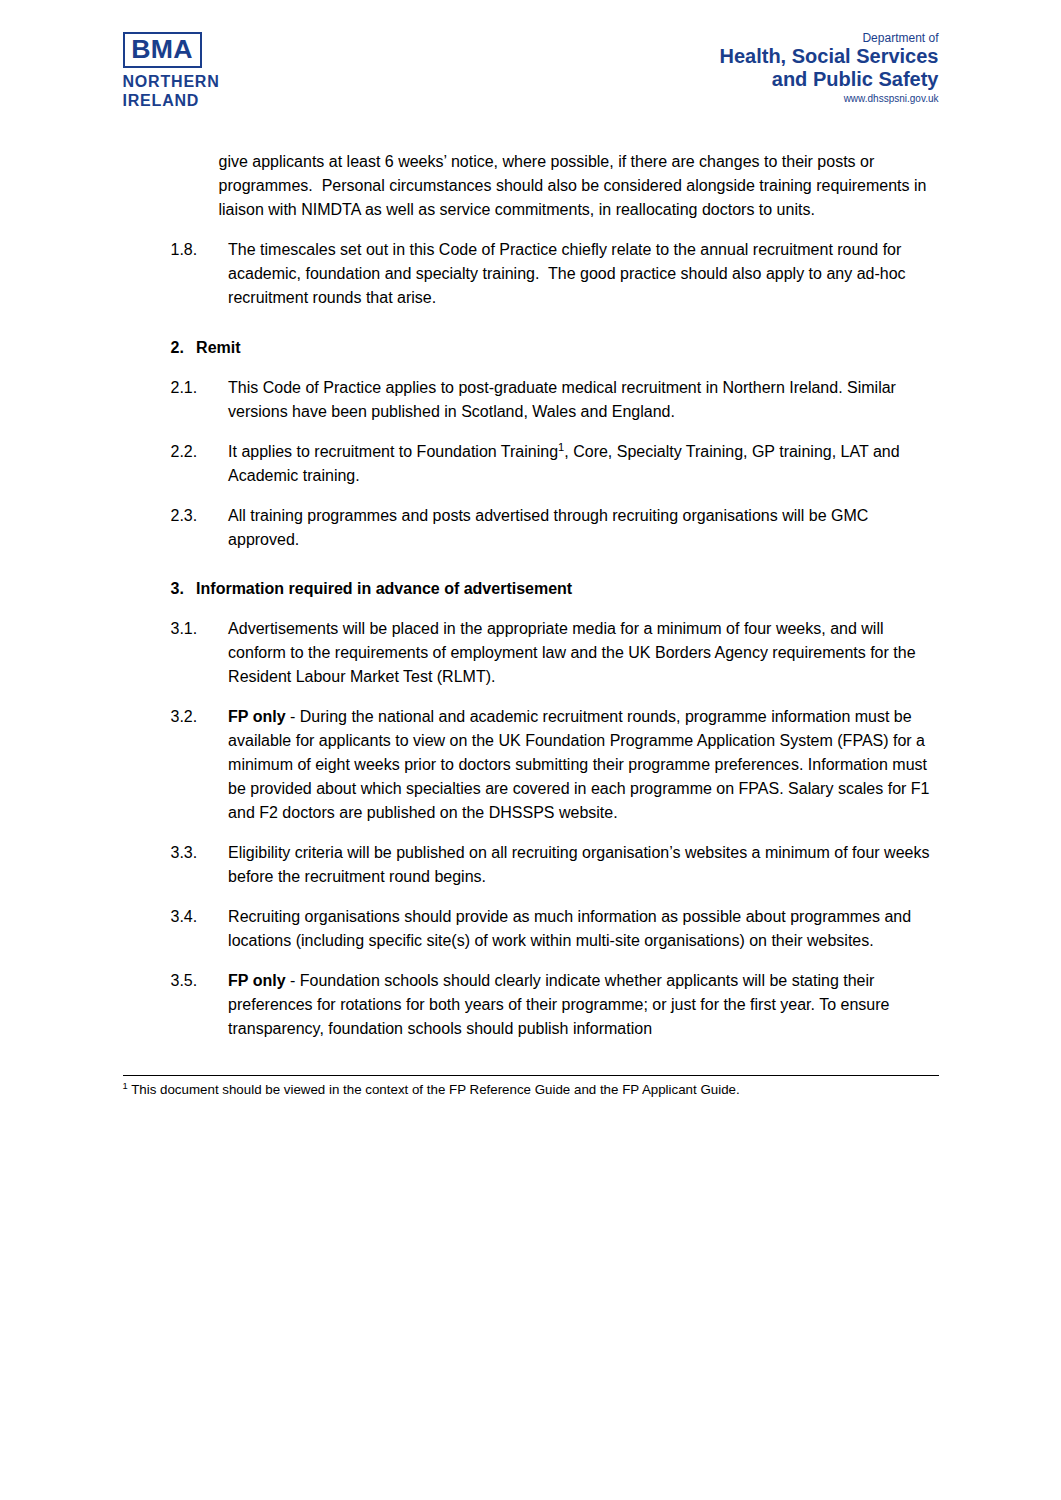BMA
NORTHERN
IRELAND
Department of Health, Social Services and Public Safety www.dhsspsni.gov.uk
give applicants at least 6 weeks’ notice, where possible, if there are changes to their posts or programmes. Personal circumstances should also be considered alongside training requirements in liaison with NIMDTA as well as service commitments, in reallocating doctors to units.
1.8. The timescales set out in this Code of Practice chiefly relate to the annual recruitment round for academic, foundation and specialty training. The good practice should also apply to any ad-hoc recruitment rounds that arise.
2. Remit
2.1. This Code of Practice applies to post-graduate medical recruitment in Northern Ireland. Similar versions have been published in Scotland, Wales and England.
2.2. It applies to recruitment to Foundation Training1, Core, Specialty Training, GP training, LAT and Academic training.
2.3. All training programmes and posts advertised through recruiting organisations will be GMC approved.
3. Information required in advance of advertisement
3.1. Advertisements will be placed in the appropriate media for a minimum of four weeks, and will conform to the requirements of employment law and the UK Borders Agency requirements for the Resident Labour Market Test (RLMT).
3.2. FP only - During the national and academic recruitment rounds, programme information must be available for applicants to view on the UK Foundation Programme Application System (FPAS) for a minimum of eight weeks prior to doctors submitting their programme preferences. Information must be provided about which specialties are covered in each programme on FPAS. Salary scales for F1 and F2 doctors are published on the DHSSPS website.
3.3. Eligibility criteria will be published on all recruiting organisation’s websites a minimum of four weeks before the recruitment round begins.
3.4. Recruiting organisations should provide as much information as possible about programmes and locations (including specific site(s) of work within multi-site organisations) on their websites.
3.5. FP only - Foundation schools should clearly indicate whether applicants will be stating their preferences for rotations for both years of their programme; or just for the first year. To ensure transparency, foundation schools should publish information
1 This document should be viewed in the context of the FP Reference Guide and the FP Applicant Guide.